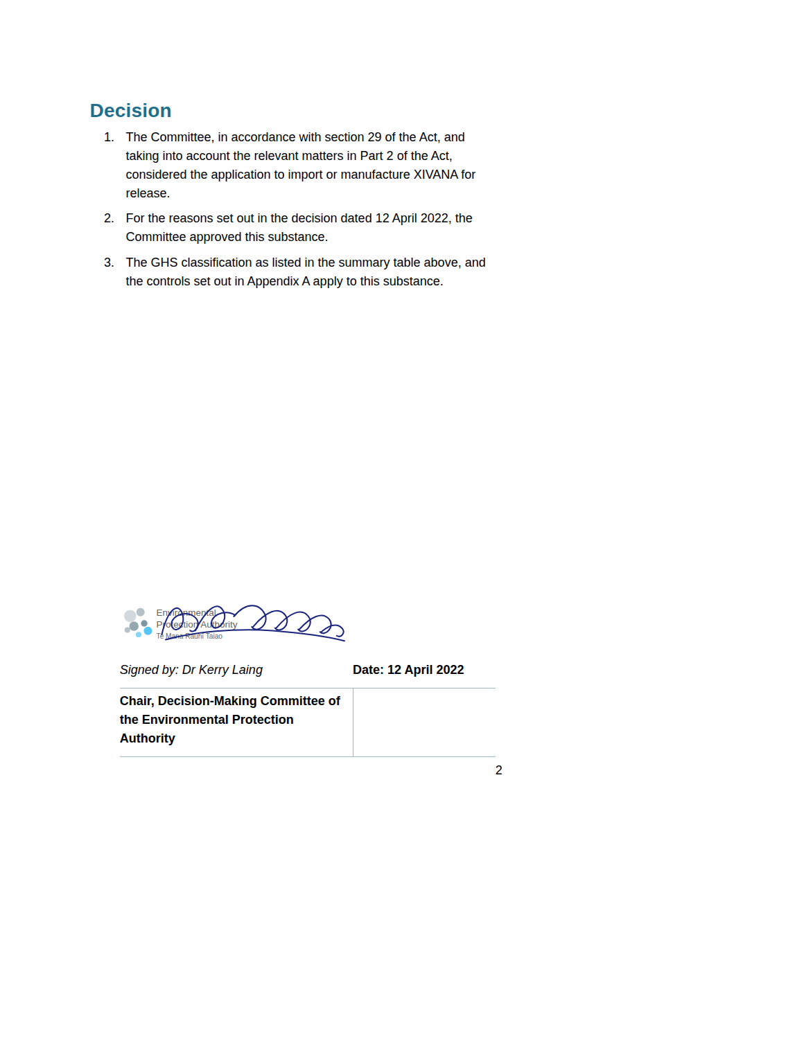Decision
The Committee, in accordance with section 29 of the Act, and taking into account the relevant matters in Part 2 of the Act, considered the application to import or manufacture XIVANA for release.
For the reasons set out in the decision dated 12 April 2022, the Committee approved this substance.
The GHS classification as listed in the summary table above, and the controls set out in Appendix A apply to this substance.
Environmental Protection Authority Te Mana Rauhī Taiao
| Signed by: Dr Kerry Laing | Date: 12 April 2022 |
| Chair, Decision-Making Committee of the Environmental Protection Authority | |
2